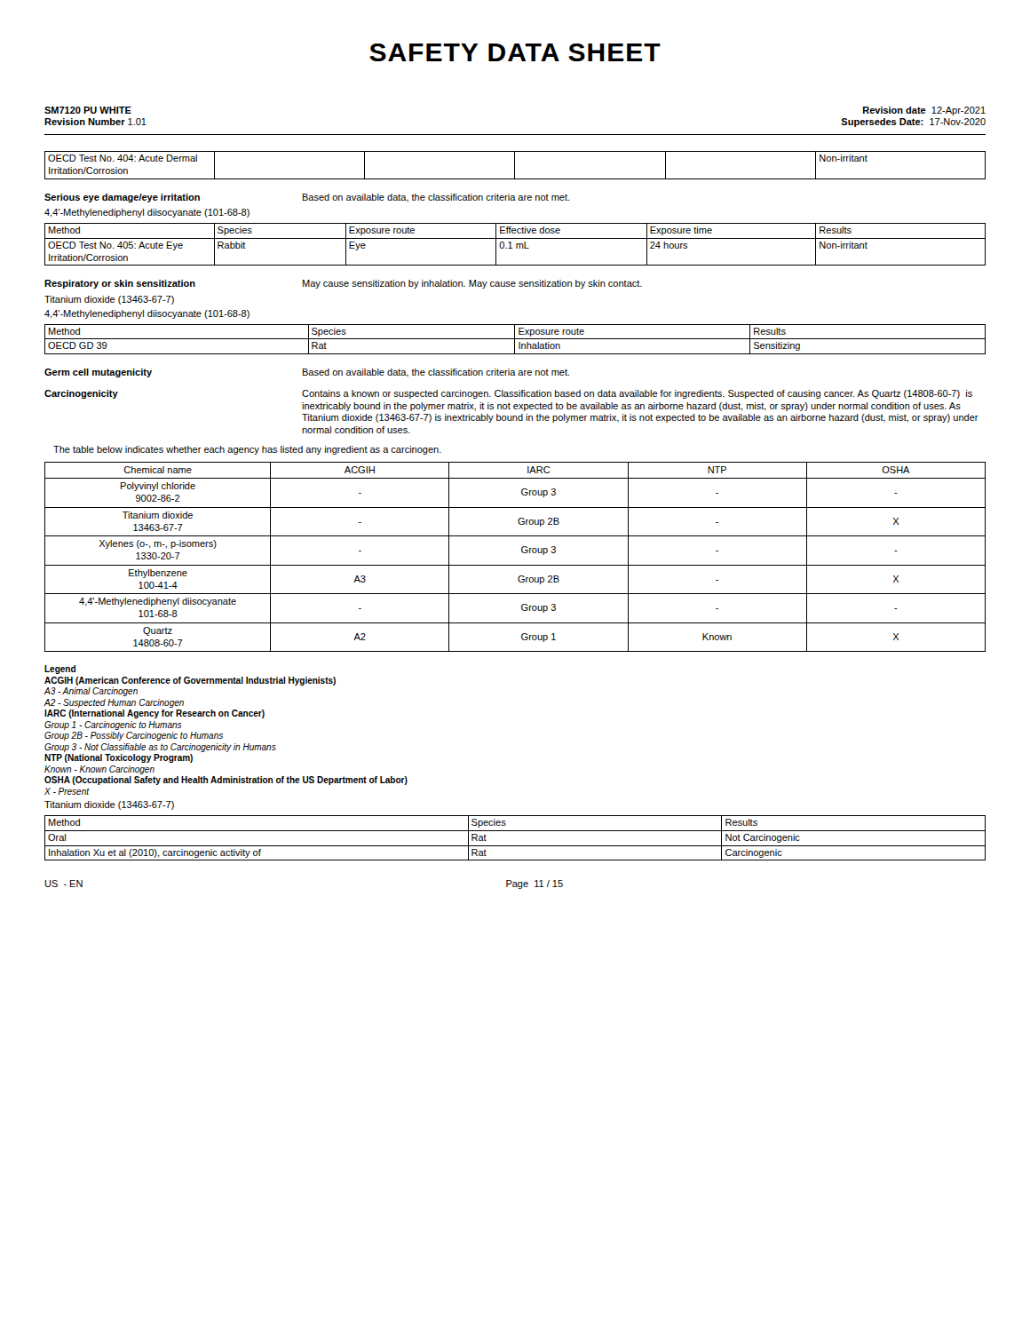SAFETY DATA SHEET
SM7120 PU WHITE
Revision Number 1.01
Revision date 12-Apr-2021
Supersedes Date: 17-Nov-2020
| OECD Test No. 404: Acute Dermal Irritation/Corrosion | | | | | Non-irritant |
Serious eye damage/eye irritation
Based on available data, the classification criteria are not met.
4,4'-Methylenediphenyl diisocyanate (101-68-8)
| Method | Species | Exposure route | Effective dose | Exposure time | Results |
| OECD Test No. 405: Acute Eye Irritation/Corrosion | Rabbit | Eye | 0.1 mL | 24 hours | Non-irritant |
Respiratory or skin sensitization
May cause sensitization by inhalation. May cause sensitization by skin contact.
Titanium dioxide (13463-67-7)
4,4'-Methylenediphenyl diisocyanate (101-68-8)
| Method | Species | Exposure route | Results |
| OECD GD 39 | Rat | Inhalation | Sensitizing |
Germ cell mutagenicity
Based on available data, the classification criteria are not met.
Carcinogenicity
Contains a known or suspected carcinogen. Classification based on data available for ingredients. Suspected of causing cancer. As Quartz (14808-60-7) is inextricably bound in the polymer matrix, it is not expected to be available as an airborne hazard (dust, mist, or spray) under normal condition of uses. As Titanium dioxide (13463-67-7) is inextricably bound in the polymer matrix, it is not expected to be available as an airborne hazard (dust, mist, or spray) under normal condition of uses.
The table below indicates whether each agency has listed any ingredient as a carcinogen.
| Chemical name | ACGIH | IARC | NTP | OSHA |
| --- | --- | --- | --- | --- |
| Polyvinyl chloride 9002-86-2 | - | Group 3 | - | - |
| Titanium dioxide 13463-67-7 | - | Group 2B | - | X |
| Xylenes (o-, m-, p-isomers) 1330-20-7 | - | Group 3 | - | - |
| Ethylbenzene 100-41-4 | A3 | Group 2B | - | X |
| 4,4'-Methylenediphenyl diisocyanate 101-68-8 | - | Group 3 | - | - |
| Quartz 14808-60-7 | A2 | Group 1 | Known | X |
Legend
ACGIH (American Conference of Governmental Industrial Hygienists)
A3 - Animal Carcinogen
A2 - Suspected Human Carcinogen
IARC (International Agency for Research on Cancer)
Group 1 - Carcinogenic to Humans
Group 2B - Possibly Carcinogenic to Humans
Group 3 - Not Classifiable as to Carcinogenicity in Humans
NTP (National Toxicology Program)
Known - Known Carcinogen
OSHA (Occupational Safety and Health Administration of the US Department of Labor)
X - Present
Titanium dioxide (13463-67-7)
| Method | Species | Results |
| Oral | Rat | Not Carcinogenic |
| Inhalation Xu et al (2010), carcinogenic activity of | Rat | Carcinogenic |
US - EN
Page 11 / 15